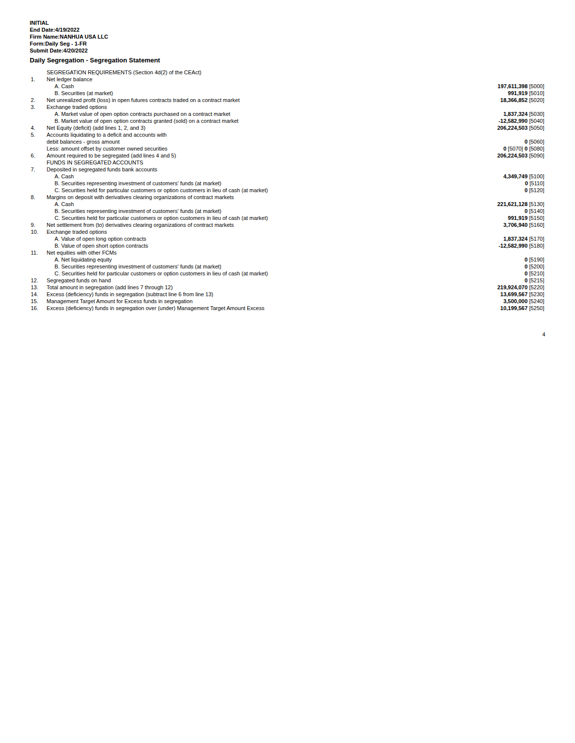INITIAL
End Date:4/19/2022
Firm Name:NANHUA USA LLC
Form:Daily Seg - 1-FR
Submit Date:4/20/2022
Daily Segregation - Segregation Statement
| | SEGREGATION REQUIREMENTS (Section 4d(2) of the CEAct) | |
| 1. | Net ledger balance | |
| | A. Cash | 197,611,398 [5000] |
| | B. Securities (at market) | 991,919 [5010] |
| 2. | Net unrealized profit (loss) in open futures contracts traded on a contract market | 18,366,852 [5020] |
| 3. | Exchange traded options | |
| | A. Market value of open option contracts purchased on a contract market | 1,837,324 [5030] |
| | B. Market value of open option contracts granted (sold) on a contract market | -12,582,990 [5040] |
| 4. | Net Equity (deficit) (add lines 1, 2, and 3) | 206,224,503 [5050] |
| 5. | Accounts liquidating to a deficit and accounts with | |
| | debit balances - gross amount | 0 [5060] |
| | Less: amount offset by customer owned securities | 0 [5070] 0 [5080] |
| 6. | Amount required to be segregated (add lines 4 and 5) | 206,224,503 [5090] |
| | FUNDS IN SEGREGATED ACCOUNTS | |
| 7. | Deposited in segregated funds bank accounts | |
| | A. Cash | 4,349,749 [5100] |
| | B. Securities representing investment of customers' funds (at market) | 0 [5110] |
| | C. Securities held for particular customers or option customers in lieu of cash (at market) | 0 [5120] |
| 8. | Margins on deposit with derivatives clearing organizations of contract markets | |
| | A. Cash | 221,621,128 [5130] |
| | B. Securities representing investment of customers' funds (at market) | 0 [5140] |
| | C. Securities held for particular customers or option customers in lieu of cash (at market) | 991,919 [5150] |
| 9. | Net settlement from (to) derivatives clearing organizations of contract markets | 3,706,940 [5160] |
| 10. | Exchange traded options | |
| | A. Value of open long option contracts | 1,837,324 [5170] |
| | B. Value of open short option contracts | -12,582,990 [5180] |
| 11. | Net equities with other FCMs | |
| | A. Net liquidating equity | 0 [5190] |
| | B. Securities representing investment of customers' funds (at market) | 0 [5200] |
| | C. Securities held for particular customers or option customers in lieu of cash (at market) | 0 [5210] |
| 12. | Segregated funds on hand | 0 [5215] |
| 13. | Total amount in segregation (add lines 7 through 12) | 219,924,070 [5220] |
| 14. | Excess (deficiency) funds in segregation (subtract line 6 from line 13) | 13,699,567 [5230] |
| 15. | Management Target Amount for Excess funds in segregation | 3,500,000 [5240] |
| 16. | Excess (deficiency) funds in segregation over (under) Management Target Amount Excess | 10,199,567 [5250] |
4